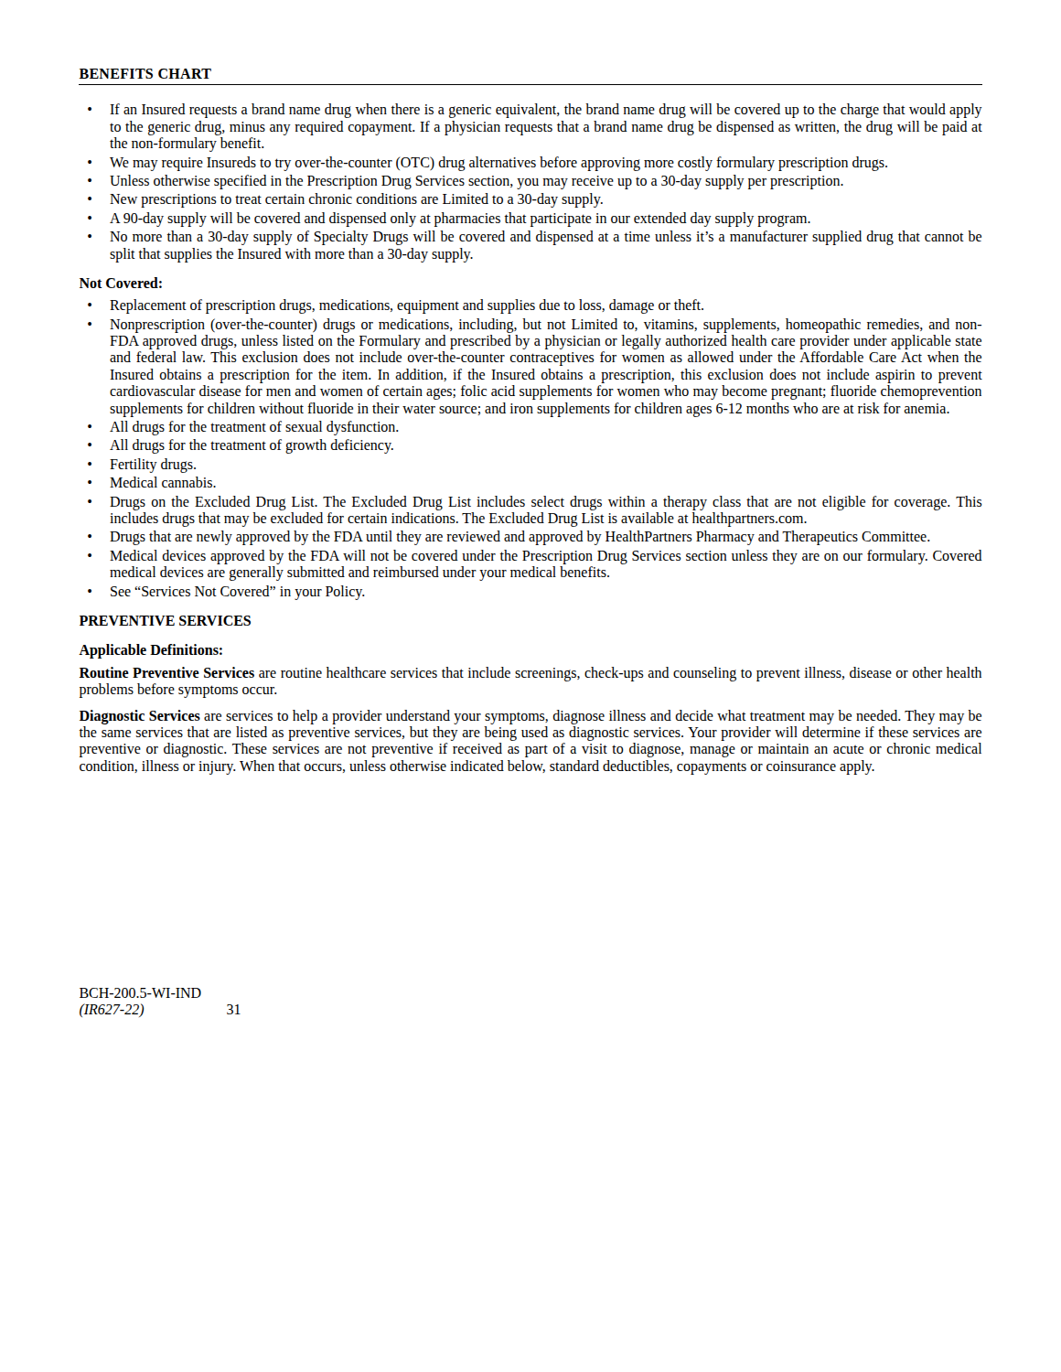BENEFITS CHART
If an Insured requests a brand name drug when there is a generic equivalent, the brand name drug will be covered up to the charge that would apply to the generic drug, minus any required copayment. If a physician requests that a brand name drug be dispensed as written, the drug will be paid at the non-formulary benefit.
We may require Insureds to try over-the-counter (OTC) drug alternatives before approving more costly formulary prescription drugs.
Unless otherwise specified in the Prescription Drug Services section, you may receive up to a 30-day supply per prescription.
New prescriptions to treat certain chronic conditions are Limited to a 30-day supply.
A 90-day supply will be covered and dispensed only at pharmacies that participate in our extended day supply program.
No more than a 30-day supply of Specialty Drugs will be covered and dispensed at a time unless it’s a manufacturer supplied drug that cannot be split that supplies the Insured with more than a 30-day supply.
Not Covered:
Replacement of prescription drugs, medications, equipment and supplies due to loss, damage or theft.
Nonprescription (over-the-counter) drugs or medications, including, but not Limited to, vitamins, supplements, homeopathic remedies, and non-FDA approved drugs, unless listed on the Formulary and prescribed by a physician or legally authorized health care provider under applicable state and federal law. This exclusion does not include over-the-counter contraceptives for women as allowed under the Affordable Care Act when the Insured obtains a prescription for the item. In addition, if the Insured obtains a prescription, this exclusion does not include aspirin to prevent cardiovascular disease for men and women of certain ages; folic acid supplements for women who may become pregnant; fluoride chemoprevention supplements for children without fluoride in their water source; and iron supplements for children ages 6-12 months who are at risk for anemia.
All drugs for the treatment of sexual dysfunction.
All drugs for the treatment of growth deficiency.
Fertility drugs.
Medical cannabis.
Drugs on the Excluded Drug List. The Excluded Drug List includes select drugs within a therapy class that are not eligible for coverage. This includes drugs that may be excluded for certain indications. The Excluded Drug List is available at healthpartners.com.
Drugs that are newly approved by the FDA until they are reviewed and approved by HealthPartners Pharmacy and Therapeutics Committee.
Medical devices approved by the FDA will not be covered under the Prescription Drug Services section unless they are on our formulary. Covered medical devices are generally submitted and reimbursed under your medical benefits.
See “Services Not Covered” in your Policy.
PREVENTIVE SERVICES
Applicable Definitions:
Routine Preventive Services are routine healthcare services that include screenings, check-ups and counseling to prevent illness, disease or other health problems before symptoms occur.
Diagnostic Services are services to help a provider understand your symptoms, diagnose illness and decide what treatment may be needed. They may be the same services that are listed as preventive services, but they are being used as diagnostic services. Your provider will determine if these services are preventive or diagnostic. These services are not preventive if received as part of a visit to diagnose, manage or maintain an acute or chronic medical condition, illness or injury. When that occurs, unless otherwise indicated below, standard deductibles, copayments or coinsurance apply.
BCH-200.5-WI-IND
(IR627-22)
31